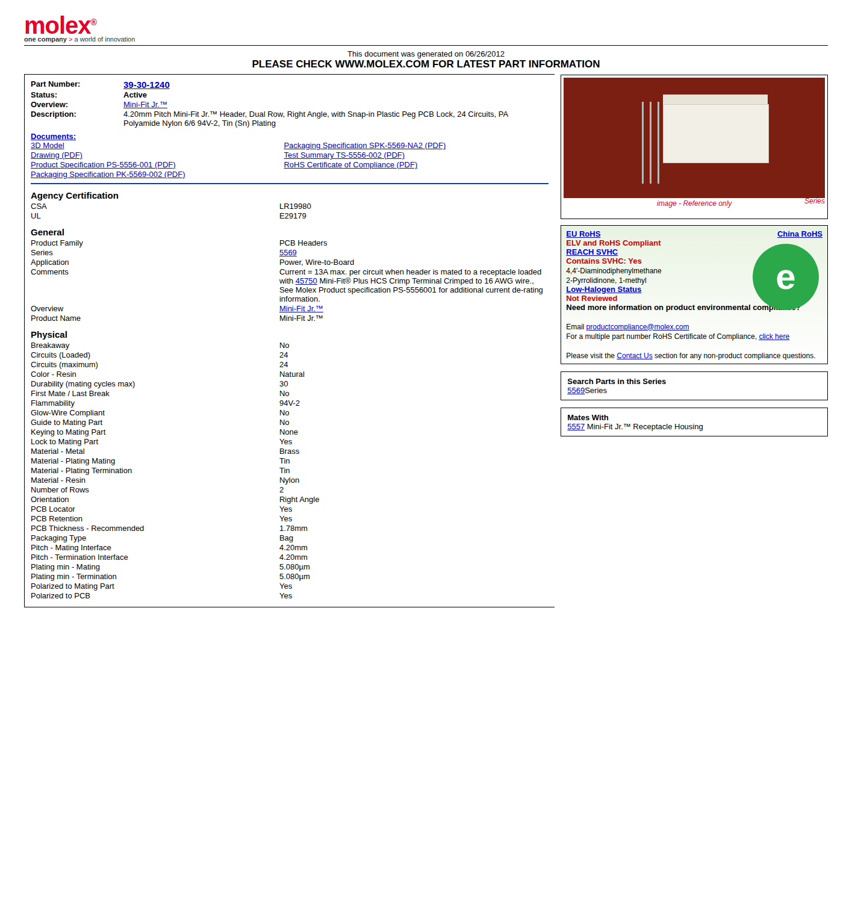molex®
one company > a world of innovation
This document was generated on 06/26/2012
PLEASE CHECK WWW.MOLEX.COM FOR LATEST PART INFORMATION
| / Part Number: / 39-30-1240 / / Status: / Active / / Overview: / Mini-Fit Jr.™ / / Description: / 4.20mm Pitch Mini-Fit Jr.™ Header, Dual Row, Right Angle, with Snap-in Plastic Peg PCB Lock, 24 Circuits, PA Polyamide Nylon 6/6 94V-2, Tin (Sn) Plating / Documents: / 3D Model / Packaging Specification SPK-5569-NA2 (PDF) / / Drawing (PDF) / Test Summary TS-5556-002 (PDF) / / Product Specification PS-5556-001 (PDF) / RoHS Certificate of Compliance (PDF) / / Packaging Specification PK-5569-002 (PDF) / / Agency Certification / CSA / LR19980 / / UL / E29179 / General / Product Family / PCB Headers / / Series / 5569 / / Application / Power, Wire-to-Board / / Comments / Current = 13A max. per circuit when header is mated to a receptacle loaded with 45750 Mini-Fit® Plus HCS Crimp Terminal Crimped to 16 AWG wire., See Molex Product specification PS-5556001 for additional current de-rating information. / / Overview / Mini-Fit Jr.™ / / Product Name / Mini-Fit Jr.™ / Physical / Breakaway / No / / Circuits (Loaded) / 24 / / Circuits (maximum) / 24 / / Color - Resin / Natural / / Durability (mating cycles max) / 30 / / First Mate / Last Break / No / / Flammability / 94V-2 / / Glow-Wire Compliant / No / / Guide to Mating Part / No / / Keying to Mating Part / None / / Lock to Mating Part / Yes / / Material - Metal / Brass / / Material - Plating Mating / Tin / / Material - Plating Termination / Tin / / Material - Resin / Nylon / / Number of Rows / 2 / / Orientation / Right Angle / / PCB Locator / Yes / / PCB Retention / Yes / / PCB Thickness - Recommended / 1.78mm / / Packaging Type / Bag / / Pitch - Mating Interface / 4.20mm / / Pitch - Termination Interface / 4.20mm / / Plating min - Mating / 5.080µm / / Plating min - Termination / 5.080µm / / Polarized to Mating Part / Yes / / Polarized to PCB / Yes / | Series image - Reference only EU RoHS China RoHS ELV and RoHS Compliant REACH SVHC Contains SVHC: Yes 4,4'-Diaminodiphenylmethane 2-Pyrrolidinone, 1-methyl Low-Halogen Status Not Reviewed Need more information on product environmental compliance? Email productcompliance@molex.com For a multiple part number RoHS Certificate of Compliance, click here Please visit the Contact Us section for any non-product compliance questions. e Search Parts in this Series 5569 Series Mates With 5557 Mini-Fit Jr.™ Receptacle Housing |